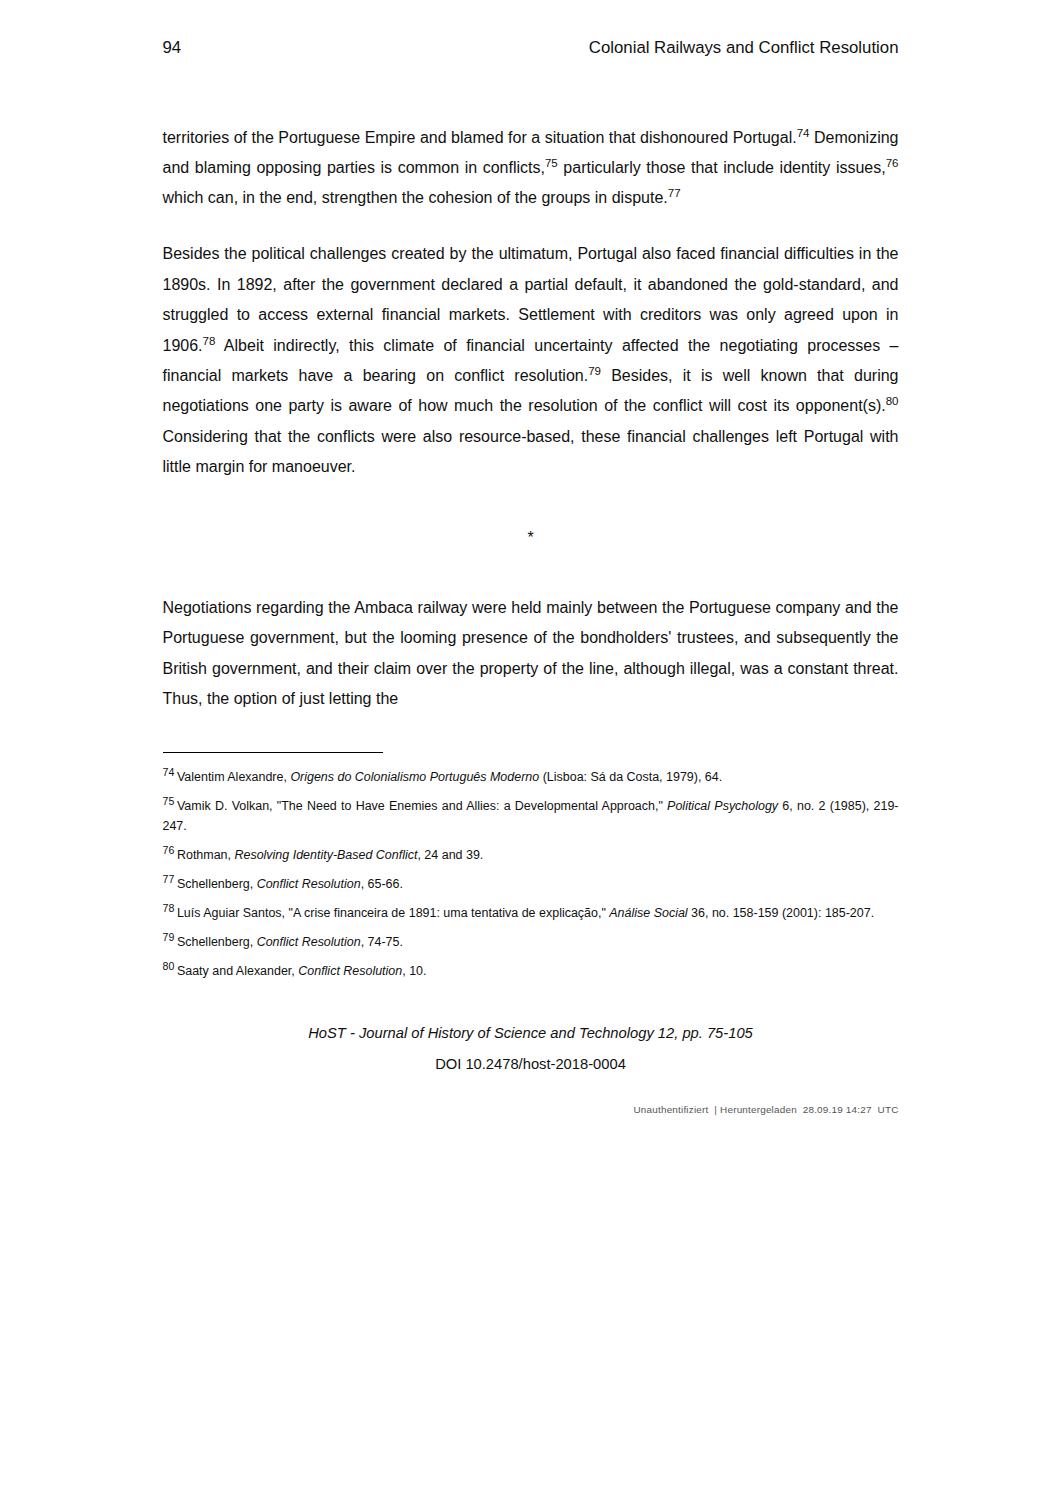94 Colonial Railways and Conflict Resolution
territories of the Portuguese Empire and blamed for a situation that dishonoured Portugal.74 Demonizing and blaming opposing parties is common in conflicts,75 particularly those that include identity issues,76 which can, in the end, strengthen the cohesion of the groups in dispute.77
Besides the political challenges created by the ultimatum, Portugal also faced financial difficulties in the 1890s. In 1892, after the government declared a partial default, it abandoned the gold-standard, and struggled to access external financial markets. Settlement with creditors was only agreed upon in 1906.78 Albeit indirectly, this climate of financial uncertainty affected the negotiating processes – financial markets have a bearing on conflict resolution.79 Besides, it is well known that during negotiations one party is aware of how much the resolution of the conflict will cost its opponent(s).80 Considering that the conflicts were also resource-based, these financial challenges left Portugal with little margin for manoeuver.
*
Negotiations regarding the Ambaca railway were held mainly between the Portuguese company and the Portuguese government, but the looming presence of the bondholders' trustees, and subsequently the British government, and their claim over the property of the line, although illegal, was a constant threat. Thus, the option of just letting the
74 Valentim Alexandre, Origens do Colonialismo Português Moderno (Lisboa: Sá da Costa, 1979), 64.
75 Vamik D. Volkan, "The Need to Have Enemies and Allies: a Developmental Approach," Political Psychology 6, no. 2 (1985), 219-247.
76 Rothman, Resolving Identity-Based Conflict, 24 and 39.
77 Schellenberg, Conflict Resolution, 65-66.
78 Luís Aguiar Santos, "A crise financeira de 1891: uma tentativa de explicação," Análise Social 36, no. 158-159 (2001): 185-207.
79 Schellenberg, Conflict Resolution, 74-75.
80 Saaty and Alexander, Conflict Resolution, 10.
HoST - Journal of History of Science and Technology 12, pp. 75-105 DOI 10.2478/host-2018-0004
Unauthentifiziert | Heruntergeladen 28.09.19 14:27 UTC